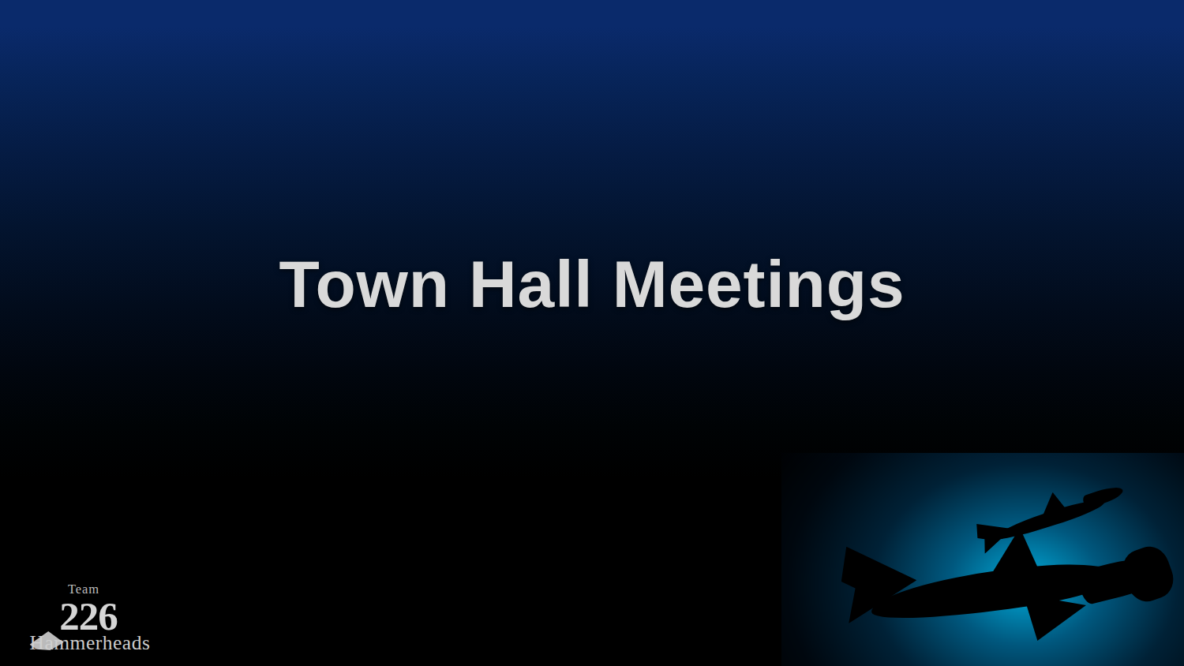Town Hall Meetings
Team
226
Hammerheads